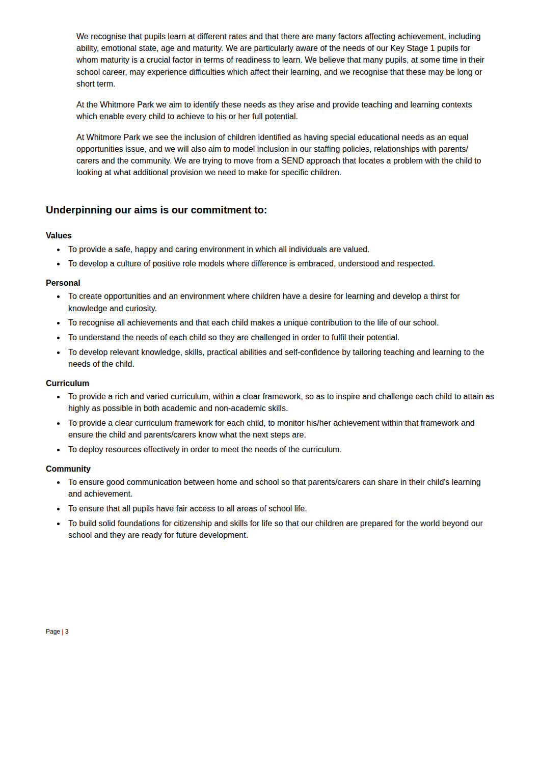We recognise that pupils learn at different rates and that there are many factors affecting achievement, including ability, emotional state, age and maturity. We are particularly aware of the needs of our Key Stage 1 pupils for whom maturity is a crucial factor in terms of readiness to learn. We believe that many pupils, at some time in their school career, may experience difficulties which affect their learning, and we recognise that these may be long or short term.
At the Whitmore Park we aim to identify these needs as they arise and provide teaching and learning contexts which enable every child to achieve to his or her full potential.
At Whitmore Park we see the inclusion of children identified as having special educational needs as an equal opportunities issue, and we will also aim to model inclusion in our staffing policies, relationships with parents/ carers and the community. We are trying to move from a SEND approach that locates a problem with the child to looking at what additional provision we need to make for specific children.
Underpinning our aims is our commitment to:
Values
To provide a safe, happy and caring environment in which all individuals are valued.
To develop a culture of positive role models where difference is embraced, understood and respected.
Personal
To create opportunities and an environment where children have a desire for learning and develop a thirst for knowledge and curiosity.
To recognise all achievements and that each child makes a unique contribution to the life of our school.
To understand the needs of each child so they are challenged in order to fulfil their potential.
To develop relevant knowledge, skills, practical abilities and self-confidence by tailoring teaching and learning to the needs of the child.
Curriculum
To provide a rich and varied curriculum, within a clear framework, so as to inspire and challenge each child to attain as highly as possible in both academic and non-academic skills.
To provide a clear curriculum framework for each child, to monitor his/her achievement within that framework and ensure the child and parents/carers know what the next steps are.
To deploy resources effectively in order to meet the needs of the curriculum.
Community
To ensure good communication between home and school so that parents/carers can share in their child's learning and achievement.
To ensure that all pupils have fair access to all areas of school life.
To build solid foundations for citizenship and skills for life so that our children are prepared for the world beyond our school and they are ready for future development.
Page | 3